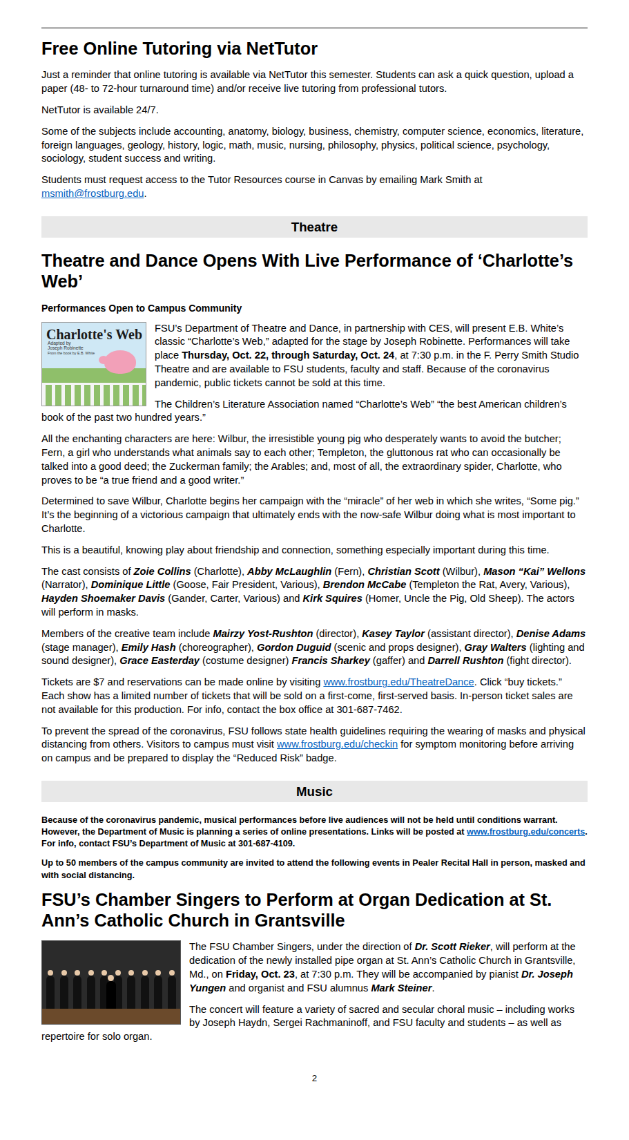Free Online Tutoring via NetTutor
Just a reminder that online tutoring is available via NetTutor this semester. Students can ask a quick question, upload a paper (48- to 72-hour turnaround time) and/or receive live tutoring from professional tutors.
NetTutor is available 24/7.
Some of the subjects include accounting, anatomy, biology, business, chemistry, computer science, economics, literature, foreign languages, geology, history, logic, math, music, nursing, philosophy, physics, political science, psychology, sociology, student success and writing.
Students must request access to the Tutor Resources course in Canvas by emailing Mark Smith at msmith@frostburg.edu.
Theatre
Theatre and Dance Opens With Live Performance of ‘Charlotte’s Web’
Performances Open to Campus Community
Charlotte's Web
Adapted by
Joseph Robinette
From the book by E.B. White
FSU’s Department of Theatre and Dance, in partnership with CES, will present E.B. White’s classic “Charlotte’s Web,” adapted for the stage by Joseph Robinette. Performances will take place Thursday, Oct. 22, through Saturday, Oct. 24, at 7:30 p.m. in the F. Perry Smith Studio Theatre and are available to FSU students, faculty and staff. Because of the coronavirus pandemic, public tickets cannot be sold at this time.
The Children’s Literature Association named “Charlotte’s Web” “the best American children’s book of the past two hundred years.”
All the enchanting characters are here: Wilbur, the irresistible young pig who desperately wants to avoid the butcher; Fern, a girl who understands what animals say to each other; Templeton, the gluttonous rat who can occasionally be talked into a good deed; the Zuckerman family; the Arables; and, most of all, the extraordinary spider, Charlotte, who proves to be “a true friend and a good writer.”
Determined to save Wilbur, Charlotte begins her campaign with the “miracle” of her web in which she writes, “Some pig.” It’s the beginning of a victorious campaign that ultimately ends with the now-safe Wilbur doing what is most important to Charlotte.
This is a beautiful, knowing play about friendship and connection, something especially important during this time.
The cast consists of Zoie Collins (Charlotte), Abby McLaughlin (Fern), Christian Scott (Wilbur), Mason “Kai” Wellons (Narrator), Dominique Little (Goose, Fair President, Various), Brendon McCabe (Templeton the Rat, Avery, Various), Hayden Shoemaker Davis (Gander, Carter, Various) and Kirk Squires (Homer, Uncle the Pig, Old Sheep). The actors will perform in masks.
Members of the creative team include Mairzy Yost-Rushton (director), Kasey Taylor (assistant director), Denise Adams (stage manager), Emily Hash (choreographer), Gordon Duguid (scenic and props designer), Gray Walters (lighting and sound designer), Grace Easterday (costume designer) Francis Sharkey (gaffer) and Darrell Rushton (fight director).
Tickets are $7 and reservations can be made online by visiting www.frostburg.edu/TheatreDance. Click “buy tickets.” Each show has a limited number of tickets that will be sold on a first-come, first-served basis. In-person ticket sales are not available for this production. For info, contact the box office at 301-687-7462.
To prevent the spread of the coronavirus, FSU follows state health guidelines requiring the wearing of masks and physical distancing from others. Visitors to campus must visit www.frostburg.edu/checkin for symptom monitoring before arriving on campus and be prepared to display the “Reduced Risk” badge.
Music
Because of the coronavirus pandemic, musical performances before live audiences will not be held until conditions warrant. However, the Department of Music is planning a series of online presentations. Links will be posted at www.frostburg.edu/concerts. For info, contact FSU’s Department of Music at 301-687-4109.
Up to 50 members of the campus community are invited to attend the following events in Pealer Recital Hall in person, masked and with social distancing.
FSU’s Chamber Singers to Perform at Organ Dedication at St. Ann’s Catholic Church in Grantsville
The FSU Chamber Singers, under the direction of Dr. Scott Rieker, will perform at the dedication of the newly installed pipe organ at St. Ann’s Catholic Church in Grantsville, Md., on Friday, Oct. 23, at 7:30 p.m. They will be accompanied by pianist Dr. Joseph Yungen and organist and FSU alumnus Mark Steiner.
The concert will feature a variety of sacred and secular choral music – including works by Joseph Haydn, Sergei Rachmaninoff, and FSU faculty and students – as well as repertoire for solo organ.
2